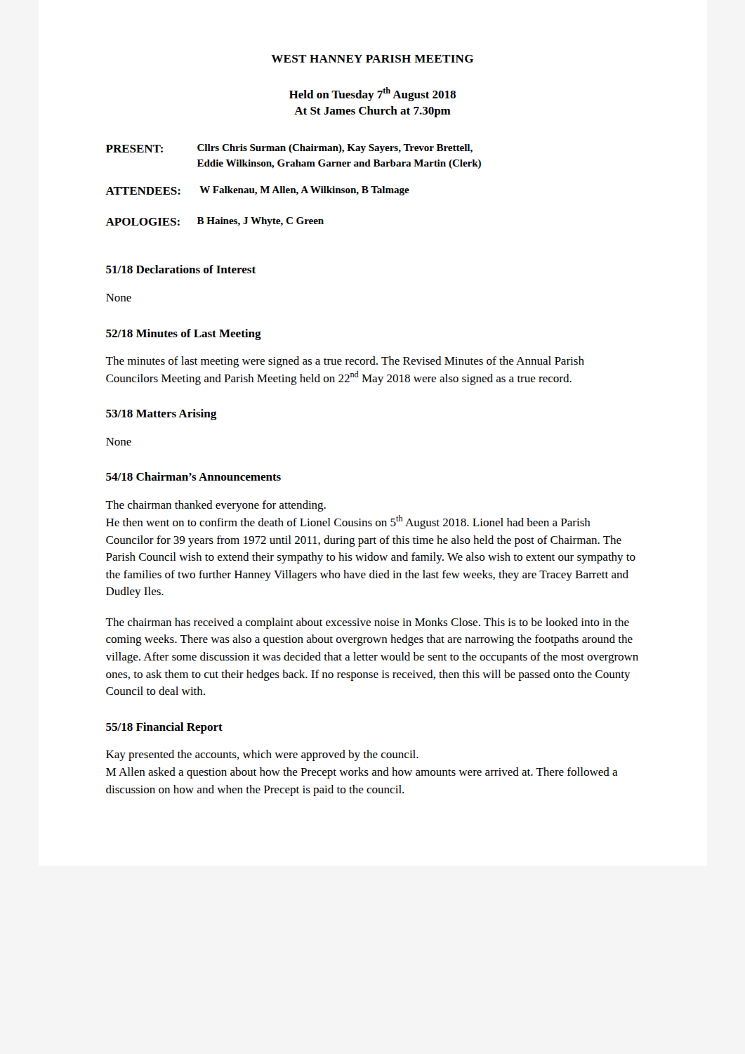WEST HANNEY PARISH MEETING
Held on Tuesday 7th August 2018
At St James Church at 7.30pm
| PRESENT: | Cllrs Chris Surman (Chairman), Kay Sayers, Trevor Brettell, Eddie Wilkinson, Graham Garner and Barbara Martin (Clerk) |
| ATTENDEES: | W Falkenau, M Allen, A Wilkinson, B Talmage |
| APOLOGIES: | B Haines, J Whyte, C Green |
51/18 Declarations of Interest
None
52/18 Minutes of Last Meeting
The minutes of last meeting were signed as a true record. The Revised Minutes of the Annual Parish Councilors Meeting and Parish Meeting held on 22nd May 2018 were also signed as a true record.
53/18 Matters Arising
None
54/18 Chairman’s Announcements
The chairman thanked everyone for attending.
He then went on to confirm the death of Lionel Cousins on 5th August 2018. Lionel had been a Parish Councilor for 39 years from 1972 until 2011, during part of this time he also held the post of Chairman. The Parish Council wish to extend their sympathy to his widow and family. We also wish to extent our sympathy to the families of two further Hanney Villagers who have died in the last few weeks, they are Tracey Barrett and Dudley Iles.
The chairman has received a complaint about excessive noise in Monks Close. This is to be looked into in the coming weeks. There was also a question about overgrown hedges that are narrowing the footpaths around the village. After some discussion it was decided that a letter would be sent to the occupants of the most overgrown ones, to ask them to cut their hedges back. If no response is received, then this will be passed onto the County Council to deal with.
55/18 Financial Report
Kay presented the accounts, which were approved by the council.
M Allen asked a question about how the Precept works and how amounts were arrived at. There followed a discussion on how and when the Precept is paid to the council.